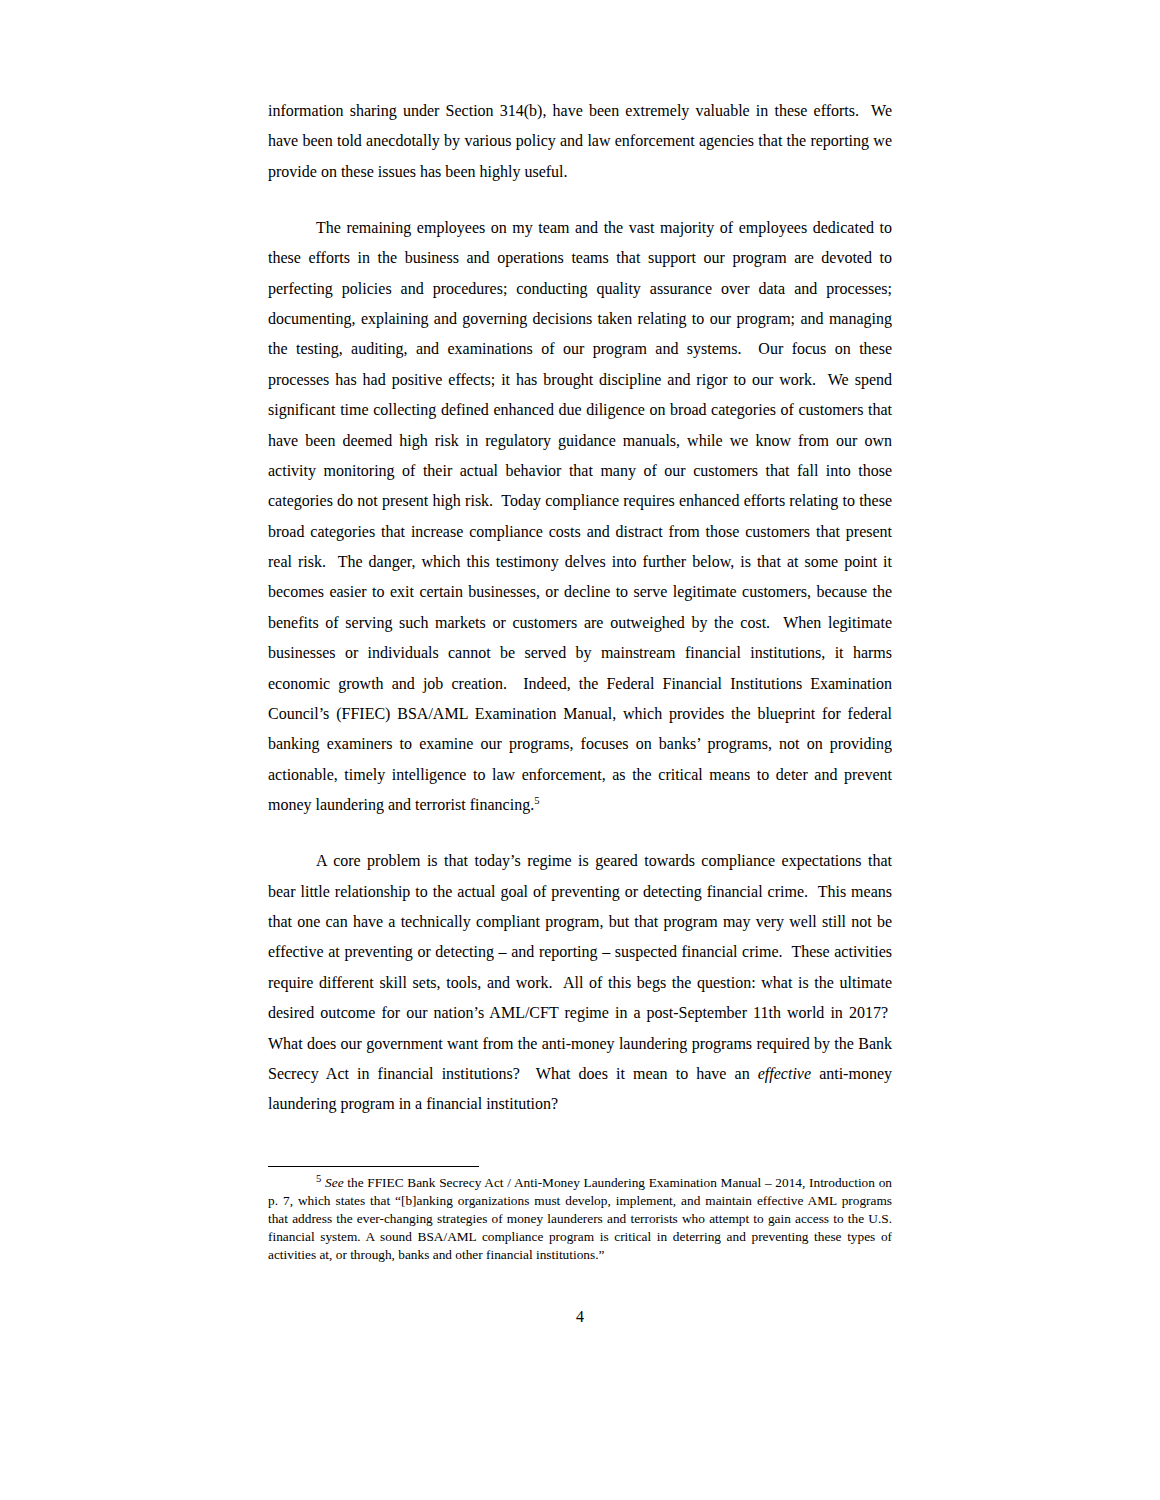information sharing under Section 314(b), have been extremely valuable in these efforts. We have been told anecdotally by various policy and law enforcement agencies that the reporting we provide on these issues has been highly useful.
The remaining employees on my team and the vast majority of employees dedicated to these efforts in the business and operations teams that support our program are devoted to perfecting policies and procedures; conducting quality assurance over data and processes; documenting, explaining and governing decisions taken relating to our program; and managing the testing, auditing, and examinations of our program and systems. Our focus on these processes has had positive effects; it has brought discipline and rigor to our work. We spend significant time collecting defined enhanced due diligence on broad categories of customers that have been deemed high risk in regulatory guidance manuals, while we know from our own activity monitoring of their actual behavior that many of our customers that fall into those categories do not present high risk. Today compliance requires enhanced efforts relating to these broad categories that increase compliance costs and distract from those customers that present real risk. The danger, which this testimony delves into further below, is that at some point it becomes easier to exit certain businesses, or decline to serve legitimate customers, because the benefits of serving such markets or customers are outweighed by the cost. When legitimate businesses or individuals cannot be served by mainstream financial institutions, it harms economic growth and job creation. Indeed, the Federal Financial Institutions Examination Council’s (FFIEC) BSA/AML Examination Manual, which provides the blueprint for federal banking examiners to examine our programs, focuses on banks’ programs, not on providing actionable, timely intelligence to law enforcement, as the critical means to deter and prevent money laundering and terrorist financing.5
A core problem is that today’s regime is geared towards compliance expectations that bear little relationship to the actual goal of preventing or detecting financial crime. This means that one can have a technically compliant program, but that program may very well still not be effective at preventing or detecting – and reporting – suspected financial crime. These activities require different skill sets, tools, and work. All of this begs the question: what is the ultimate desired outcome for our nation’s AML/CFT regime in a post-September 11th world in 2017? What does our government want from the anti-money laundering programs required by the Bank Secrecy Act in financial institutions? What does it mean to have an effective anti-money laundering program in a financial institution?
5 See the FFIEC Bank Secrecy Act / Anti-Money Laundering Examination Manual – 2014, Introduction on p. 7, which states that “[b]anking organizations must develop, implement, and maintain effective AML programs that address the ever-changing strategies of money launderers and terrorists who attempt to gain access to the U.S. financial system. A sound BSA/AML compliance program is critical in deterring and preventing these types of activities at, or through, banks and other financial institutions.”
4